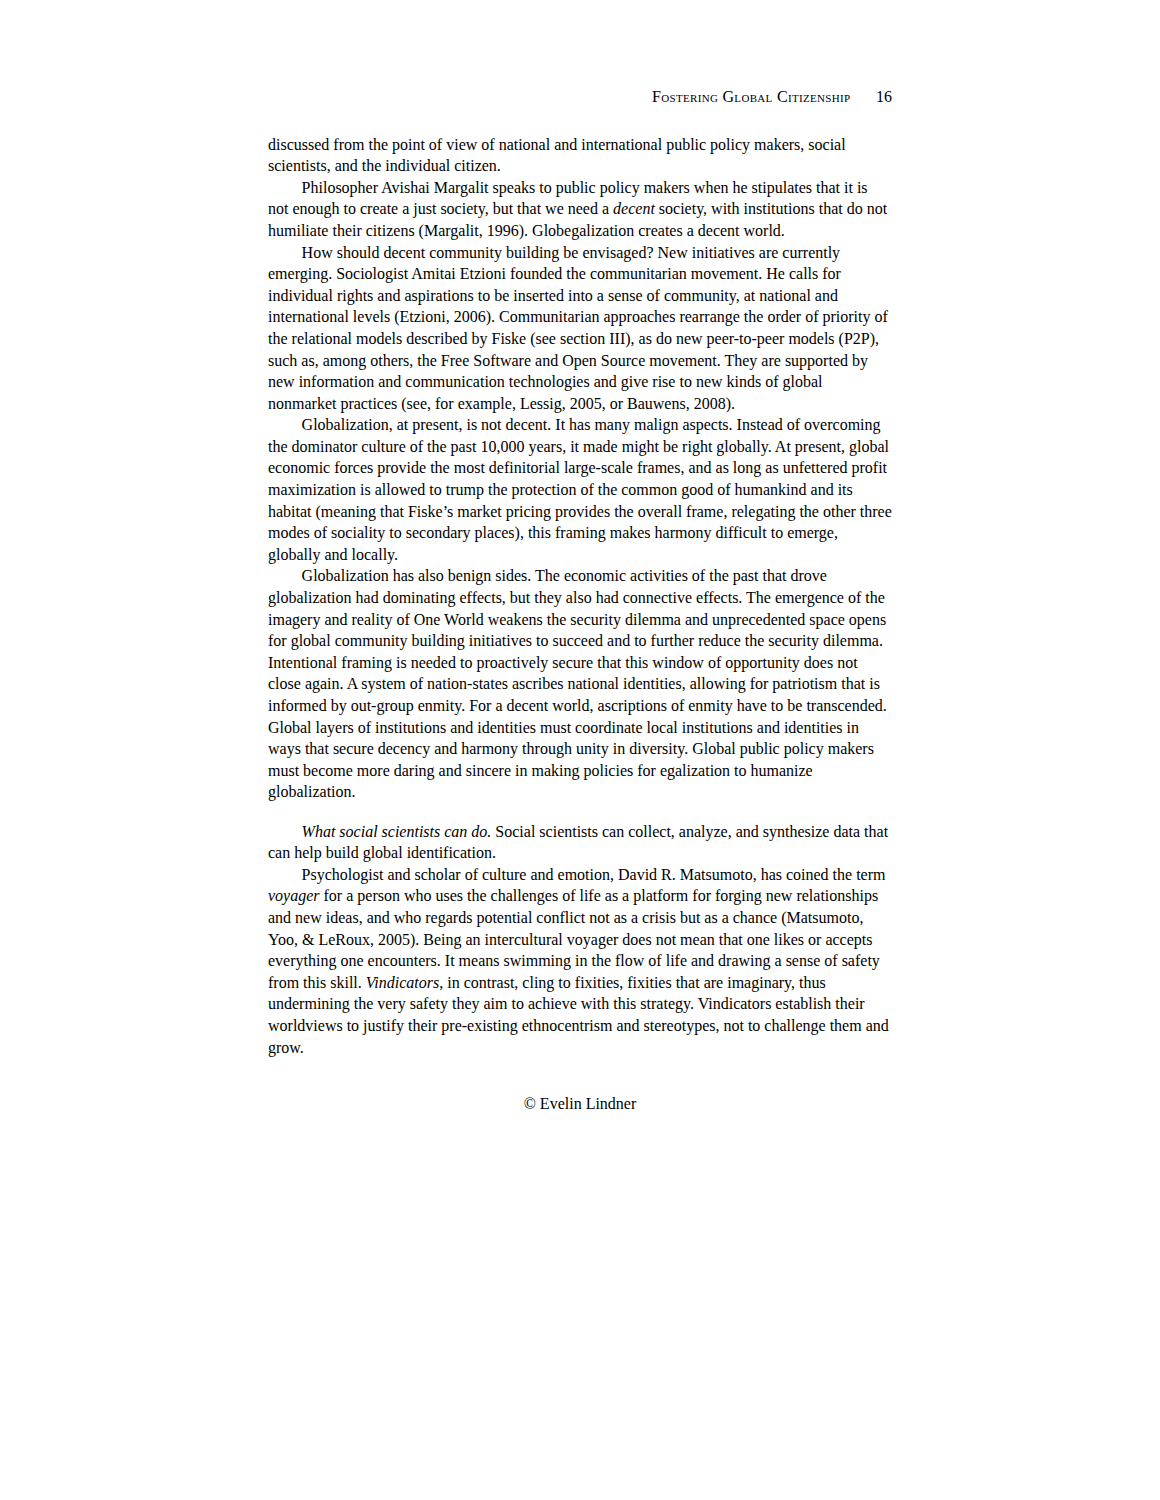Fostering Global Citizenship16
discussed from the point of view of national and international public policy makers, social scientists, and the individual citizen.
Philosopher Avishai Margalit speaks to public policy makers when he stipulates that it is not enough to create a just society, but that we need a decent society, with institutions that do not humiliate their citizens (Margalit, 1996). Globegalization creates a decent world.
How should decent community building be envisaged? New initiatives are currently emerging. Sociologist Amitai Etzioni founded the communitarian movement. He calls for individual rights and aspirations to be inserted into a sense of community, at national and international levels (Etzioni, 2006). Communitarian approaches rearrange the order of priority of the relational models described by Fiske (see section III), as do new peer-to-peer models (P2P), such as, among others, the Free Software and Open Source movement. They are supported by new information and communication technologies and give rise to new kinds of global nonmarket practices (see, for example, Lessig, 2005, or Bauwens, 2008).
Globalization, at present, is not decent. It has many malign aspects. Instead of overcoming the dominator culture of the past 10,000 years, it made might be right globally. At present, global economic forces provide the most definitorial large-scale frames, and as long as unfettered profit maximization is allowed to trump the protection of the common good of humankind and its habitat (meaning that Fiske’s market pricing provides the overall frame, relegating the other three modes of sociality to secondary places), this framing makes harmony difficult to emerge, globally and locally.
Globalization has also benign sides. The economic activities of the past that drove globalization had dominating effects, but they also had connective effects. The emergence of the imagery and reality of One World weakens the security dilemma and unprecedented space opens for global community building initiatives to succeed and to further reduce the security dilemma. Intentional framing is needed to proactively secure that this window of opportunity does not close again. A system of nation-states ascribes national identities, allowing for patriotism that is informed by out-group enmity. For a decent world, ascriptions of enmity have to be transcended. Global layers of institutions and identities must coordinate local institutions and identities in ways that secure decency and harmony through unity in diversity. Global public policy makers must become more daring and sincere in making policies for egalization to humanize globalization.
What social scientists can do. Social scientists can collect, analyze, and synthesize data that can help build global identification.
Psychologist and scholar of culture and emotion, David R. Matsumoto, has coined the term voyager for a person who uses the challenges of life as a platform for forging new relationships and new ideas, and who regards potential conflict not as a crisis but as a chance (Matsumoto, Yoo, & LeRoux, 2005). Being an intercultural voyager does not mean that one likes or accepts everything one encounters. It means swimming in the flow of life and drawing a sense of safety from this skill. Vindicators, in contrast, cling to fixities, fixities that are imaginary, thus undermining the very safety they aim to achieve with this strategy. Vindicators establish their worldviews to justify their pre-existing ethnocentrism and stereotypes, not to challenge them and grow.
© Evelin Lindner